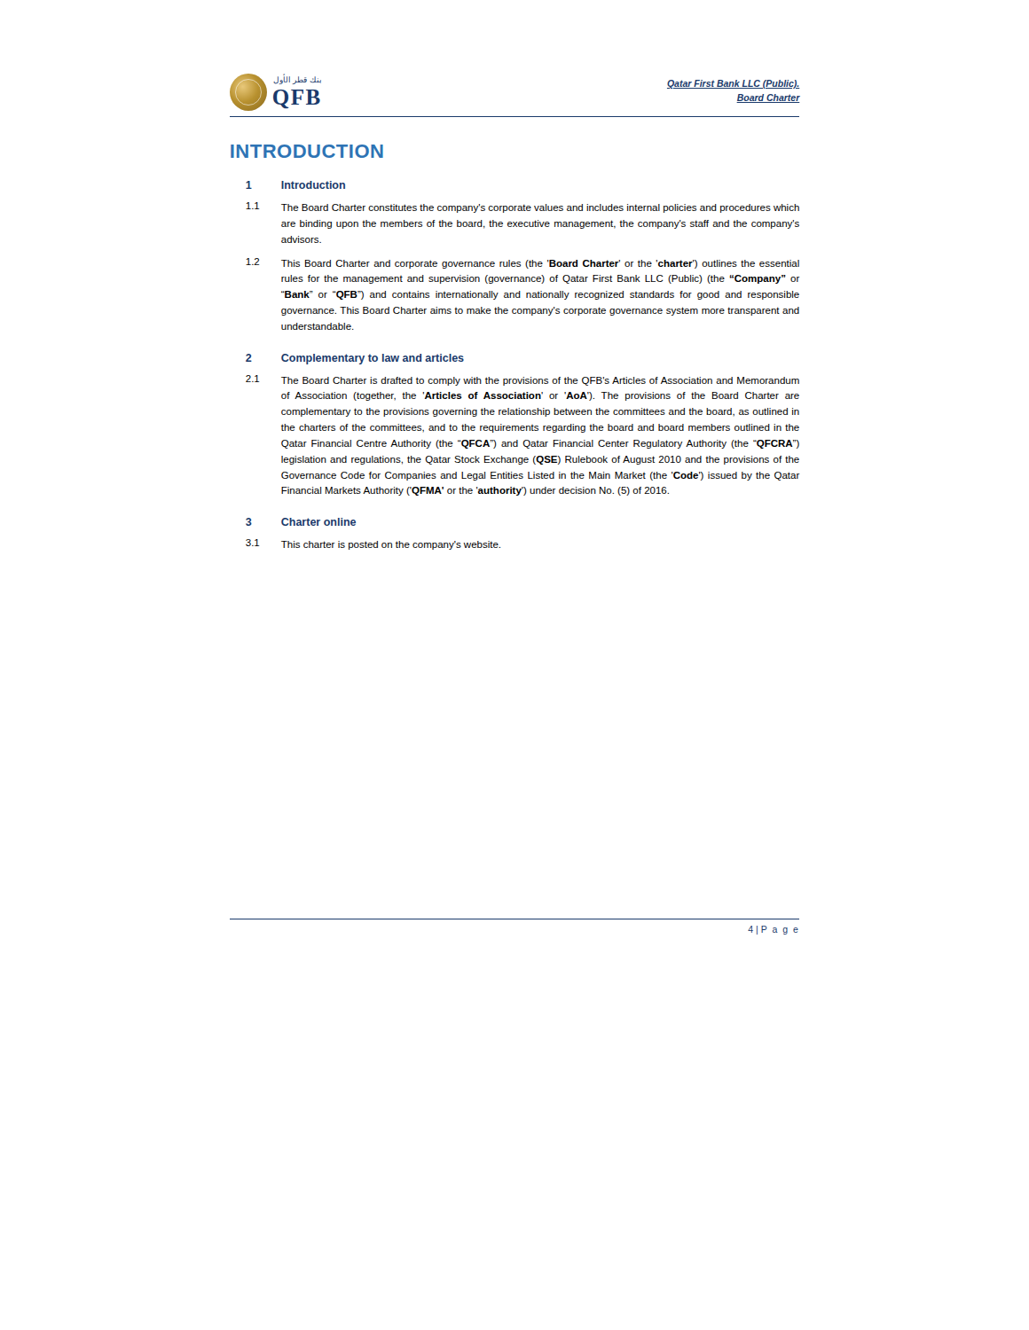بنك قطر الأول QFB
Qatar First Bank LLC (Public).
Board Charter
INTRODUCTION
1 Introduction
1.1
The Board Charter constitutes the company's corporate values and includes internal policies and procedures which are binding upon the members of the board, the executive management, the company's staff and the company's advisors.
1.2
This Board Charter and corporate governance rules (the 'Board Charter' or the 'charter') outlines the essential rules for the management and supervision (governance) of Qatar First Bank LLC (Public) (the “Company” or “Bank” or “QFB”) and contains internationally and nationally recognized standards for good and responsible governance. This Board Charter aims to make the company's corporate governance system more transparent and understandable.
2 Complementary to law and articles
2.1
The Board Charter is drafted to comply with the provisions of the QFB's Articles of Association and Memorandum of Association (together, the 'Articles of Association' or 'AoA'). The provisions of the Board Charter are complementary to the provisions governing the relationship between the committees and the board, as outlined in the charters of the committees, and to the requirements regarding the board and board members outlined in the Qatar Financial Centre Authority (the “QFCA”) and Qatar Financial Center Regulatory Authority (the “QFCRA”) legislation and regulations, the Qatar Stock Exchange (QSE) Rulebook of August 2010 and the provisions of the Governance Code for Companies and Legal Entities Listed in the Main Market (the 'Code') issued by the Qatar Financial Markets Authority ('QFMA' or the 'authority') under decision No. (5) of 2016.
3 Charter online
3.1
This charter is posted on the company's website.
4 | P a g e